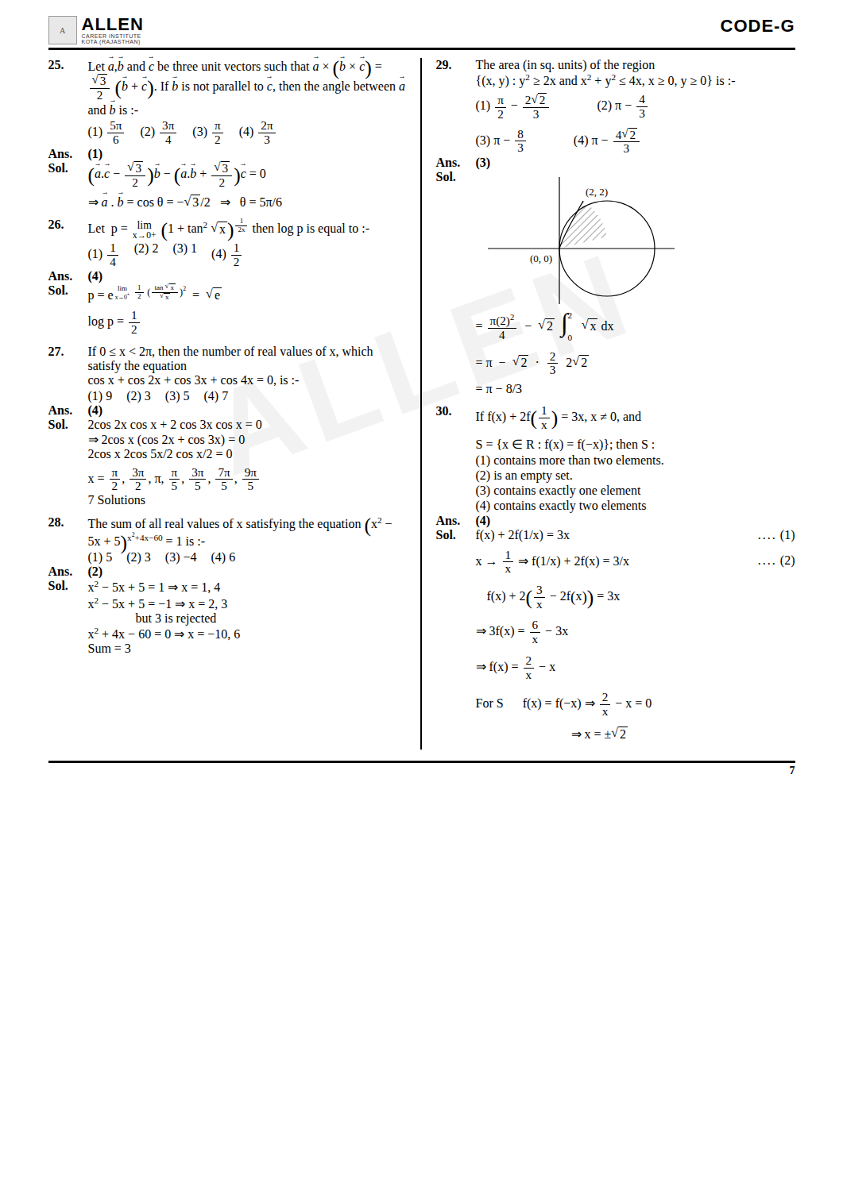ALLEN
A
ALLEN
CAREER INSTITUTE
KOTA (RAJASTHAN)
CODE-G
25.
Let a,b and c be three unit vectors such that a × (b × c) = 32 (b + c). If b is not parallel to c, then the angle between a and b is :-
(1) 5π 6 (2) 3π 4 (3) π 2 (4) 2π 3
Ans.
(1)
Sol.
(a.c − 32) b − (a.b + 32) c = 0
⇒ a . b = cos θ = −3/2 ⇒ θ = 5π/6
26.
Let p = lim x→0+ (1 + tan2 x)12x then log p is equal to :-
(1) 14 (2) 2 (3) 1 (4) 12
Ans.
(4)
Sol.
p = elim x→0+ 12 (tan x x)2 = e
log p = 12
27.
If 0 ≤ x < 2π, then the number of real values of x, which satisfy the equation
cos x + cos 2x + cos 3x + cos 4x = 0, is :-
(1) 9 (2) 3 (3) 5 (4) 7
Ans.
(4)
Sol.
2cos 2x cos x + 2 cos 3x cos x = 0
⇒ 2cos x (cos 2x + cos 3x) = 0
2cos x 2cos 5x/2 cos x/2 = 0
x = π 2, 3π 2, π, π 5, 3π 5, 7π 5, 9π 5
7 Solutions
28.
The sum of all real values of x satisfying the equation (x2 − 5x + 5)x2+4x−60 = 1 is :-
(1) 5 (2) 3 (3) −4 (4) 6
Ans.
(2)
Sol.
x2 − 5x + 5 = 1 ⇒ x = 1, 4
x2 − 5x + 5 = −1 ⇒ x = 2, 3
but 3 is rejected
x2 + 4x − 60 = 0 ⇒ x = −10, 6
Sum = 3
29.
The area (in sq. units) of the region
{(x, y) : y2 ≥ 2x and x2 + y2 ≤ 4x, x ≥ 0, y ≥ 0} is :-
(1) π 2 − 223 (2) π − 43
(3) π − 83 (4) π − 423
Ans.
(3)
Sol.
(2, 2) (0, 0)
= π(2)24 − 2 ∫20 x dx
= π − 2 · 23 22
= π − 8/3
30.
If f(x) + 2f(1 x) = 3x, x ≠ 0, and
S = {x ∈ R : f(x) = f(−x)}; then S :
(1) contains more than two elements.
(2) is an empty set.
(3) contains exactly one element
(4) contains exactly two elements
Ans.
(4)
Sol.
f(x) + 2f(1/x) = 3x .... (1)
x → 1 x ⇒ f(1/x) + 2f(x) = 3/x .... (2)
f(x) + 2(3 x − 2f(x)) = 3x
⇒ 3f(x) = 6 x − 3x
⇒ f(x) = 2 x − x
For S f(x) = f(−x) ⇒ 2 x − x = 0
⇒ x = ±2
7